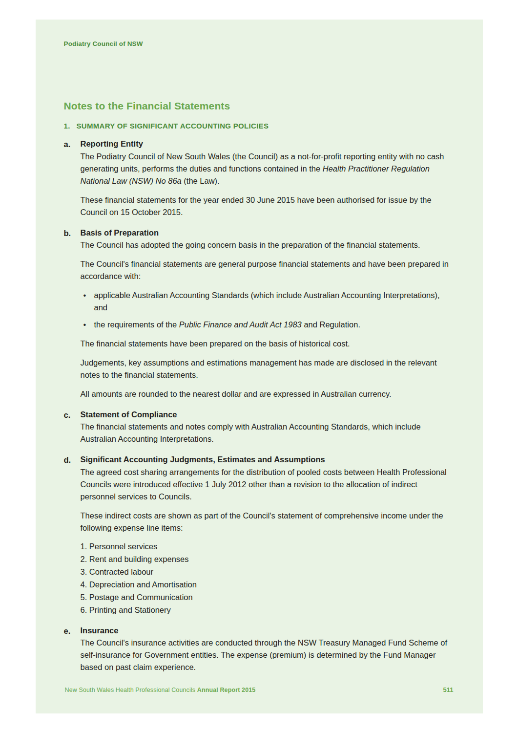Podiatry Council of NSW
Notes to the Financial Statements
1. Summary of significant accounting policies
a.
Reporting Entity
The Podiatry Council of New South Wales (the Council) as a not-for-profit reporting entity with no cash generating units, performs the duties and functions contained in the Health Practitioner Regulation National Law (NSW) No 86a (the Law).
These financial statements for the year ended 30 June 2015 have been authorised for issue by the Council on 15 October 2015.
b.
Basis of Preparation
The Council has adopted the going concern basis in the preparation of the financial statements.
The Council's financial statements are general purpose financial statements and have been prepared in accordance with:
applicable Australian Accounting Standards (which include Australian Accounting Interpretations), and
the requirements of the Public Finance and Audit Act 1983 and Regulation.
The financial statements have been prepared on the basis of historical cost.
Judgements, key assumptions and estimations management has made are disclosed in the relevant notes to the financial statements.
All amounts are rounded to the nearest dollar and are expressed in Australian currency.
c.
Statement of Compliance
The financial statements and notes comply with Australian Accounting Standards, which include Australian Accounting Interpretations.
d.
Significant Accounting Judgments, Estimates and Assumptions
The agreed cost sharing arrangements for the distribution of pooled costs between Health Professional Councils were introduced effective 1 July 2012 other than a revision to the allocation of indirect personnel services to Councils.
These indirect costs are shown as part of the Council's statement of comprehensive income under the following expense line items:
1. Personnel services
2. Rent and building expenses
3. Contracted labour
4. Depreciation and Amortisation
5. Postage and Communication
6. Printing and Stationery
e.
Insurance
The Council's insurance activities are conducted through the NSW Treasury Managed Fund Scheme of self-insurance for Government entities. The expense (premium) is determined by the Fund Manager based on past claim experience.
New South Wales Health Professional Councils Annual Report 2015
511